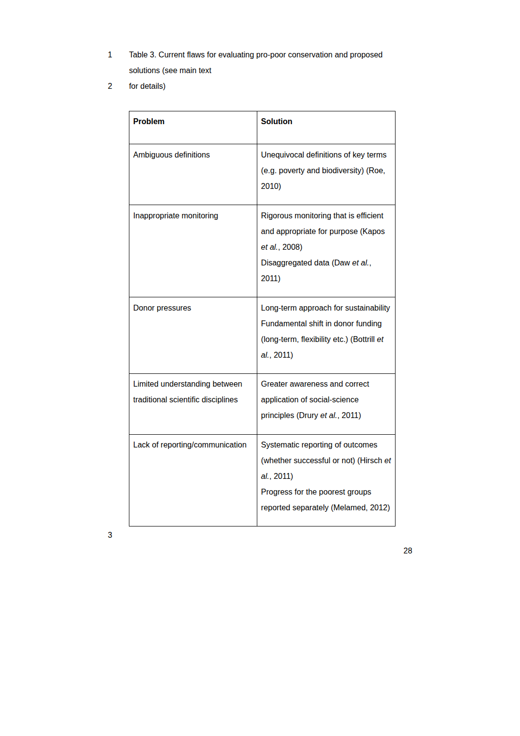1
Table 3. Current flaws for evaluating pro-poor conservation and proposed solutions (see main text
2
for details)
| Problem | Solution |
| --- | --- |
| Ambiguous definitions | Unequivocal definitions of key terms (e.g. poverty and biodiversity) (Roe, 2010) |
| Inappropriate monitoring | Rigorous monitoring that is efficient and appropriate for purpose (Kapos et al. , 2008) Disaggregated data (Daw et al. , 2011) |
| Donor pressures | Long-term approach for sustainability Fundamental shift in donor funding (long-term, flexibility etc.) (Bottrill et al. , 2011) |
| Limited understanding between traditional scientific disciplines | Greater awareness and correct application of social-science principles (Drury et al. , 2011) |
| Lack of reporting/communication | Systematic reporting of outcomes (whether successful or not) (Hirsch et al. , 2011) Progress for the poorest groups reported separately (Melamed, 2012) |
3
28